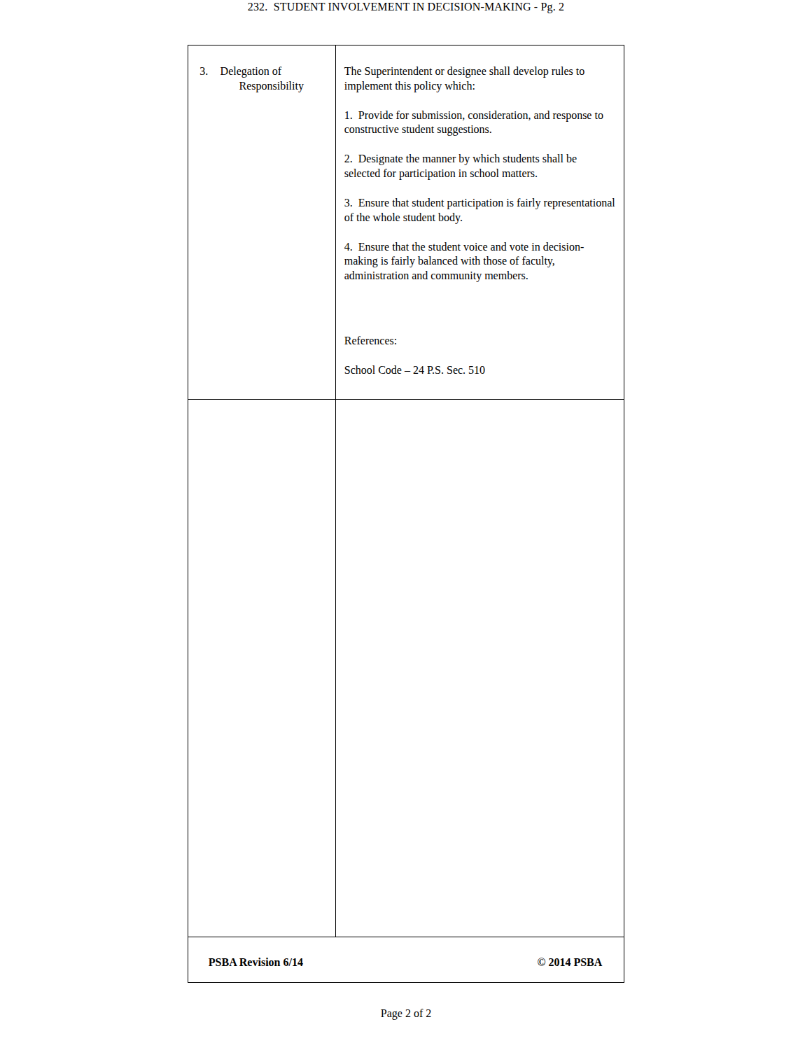232. STUDENT INVOLVEMENT IN DECISION-MAKING - Pg. 2
| 3. Delegation of Responsibility | The Superintendent or designee shall develop rules to implement this policy which: 1. Provide for submission, consideration, and response to constructive student suggestions. 2. Designate the manner by which students shall be selected for participation in school matters. 3. Ensure that student participation is fairly representational of the whole student body. 4. Ensure that the student voice and vote in decision-making is fairly balanced with those of faculty, administration and community members. References: School Code – 24 P.S. Sec. 510 |
| PSBA Revision 6/14 © 2014 PSBA |
Page 2 of 2